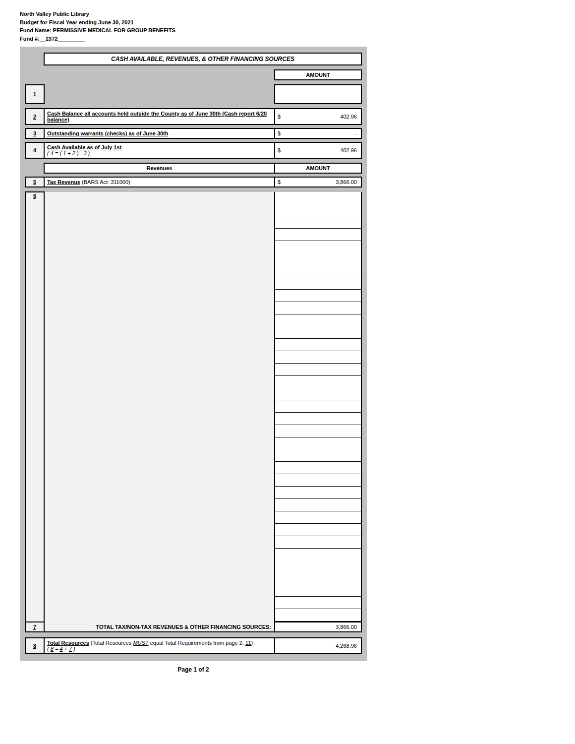North Valley Public Library
Budget for Fiscal Year ending June 30, 2021
Fund Name: PERMISSIVE MEDICAL FOR GROUP BENEFITS
Fund #:__2372_________
| | CASH AVAILABLE, REVENUES, & OTHER FINANCING SOURCES |
| | | AMOUNT |
| 1 | | |
| 2 | Cash Balance all accounts held outside the County as of June 30th (Cash report 6/20 balance) | $ 402.96 |
| 3 | Outstanding warrants (checks) as of June 30th | $ - |
| 4 | Cash Available as of July 1st ( 4 = ( 1 + 2 ) - 3 ) | $ 402.96 |
| | Revenues | AMOUNT |
| 5 | Tax Revenue (BARS Act: 311000) | $ 3,866.00 |
| 6 | | |
| 7 | TOTAL TAX/NON-TAX REVENUES & OTHER FINANCING SOURCES: | 3,866.00 |
| 8 | Total Resources (Total Resources MUST equal Total Requirements from page 2, 11 ) ( 8 = 4 + 7 ) | 4,268.96 |
Page 1 of 2